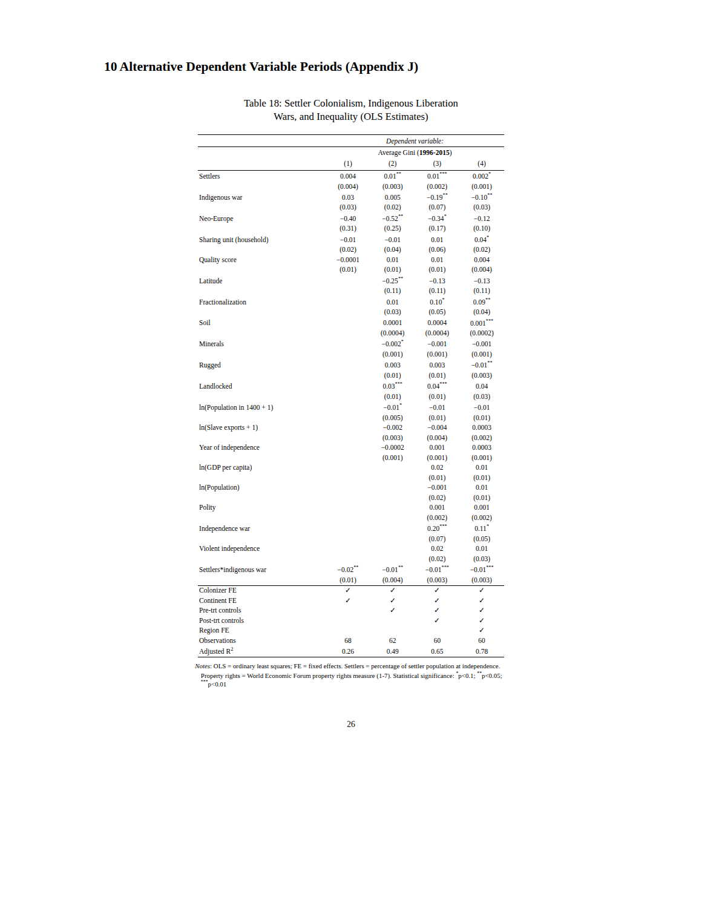10 Alternative Dependent Variable Periods (Appendix J)
Table 18: Settler Colonialism, Indigenous Liberation
Wars, and Inequality (OLS Estimates)
| | Dependent variable: |
| | Average Gini ( 1996-2015 ) |
| | (1) | (2) | (3) | (4) |
| Settlers | 0.004 | 0.01 ** | 0.01 *** | 0.002 * |
| | (0.004) | (0.003) | (0.002) | (0.001) |
| Indigenous war | 0.03 | 0.005 | −0.19 ** | −0.10 ** |
| | (0.03) | (0.02) | (0.07) | (0.03) |
| Neo-Europe | −0.40 | −0.52 ** | −0.34 * | −0.12 |
| | (0.31) | (0.25) | (0.17) | (0.10) |
| Sharing unit (household) | −0.01 | −0.01 | 0.01 | 0.04 * |
| | (0.02) | (0.04) | (0.06) | (0.02) |
| Quality score | −0.0001 | 0.01 | 0.01 | 0.004 |
| | (0.01) | (0.01) | (0.01) | (0.004) |
| Latitude | | −0.25 ** | −0.13 | −0.13 |
| | | (0.11) | (0.11) | (0.11) |
| Fractionalization | | 0.01 | 0.10 * | 0.09 ** |
| | | (0.03) | (0.05) | (0.04) |
| Soil | | 0.0001 | 0.0004 | 0.001 *** |
| | | (0.0004) | (0.0004) | (0.0002) |
| Minerals | | −0.002 * | −0.001 | −0.001 |
| | | (0.001) | (0.001) | (0.001) |
| Rugged | | 0.003 | 0.003 | −0.01 ** |
| | | (0.01) | (0.01) | (0.003) |
| Landlocked | | 0.03 *** | 0.04 *** | 0.04 |
| | | (0.01) | (0.01) | (0.03) |
| ln(Population in 1400 + 1) | | −0.01 * | −0.01 | −0.01 |
| | | (0.005) | (0.01) | (0.01) |
| ln(Slave exports + 1) | | −0.002 | −0.004 | 0.0003 |
| | | (0.003) | (0.004) | (0.002) |
| Year of independence | | −0.0002 | 0.001 | 0.0003 |
| | | (0.001) | (0.001) | (0.001) |
| ln(GDP per capita) | | | 0.02 | 0.01 |
| | | | (0.01) | (0.01) |
| ln(Population) | | | −0.001 | 0.01 |
| | | | (0.02) | (0.01) |
| Polity | | | 0.001 | 0.001 |
| | | | (0.002) | (0.002) |
| Independence war | | | 0.20 *** | 0.11 * |
| | | | (0.07) | (0.05) |
| Violent independence | | | 0.02 | 0.01 |
| | | | (0.02) | (0.03) |
| Settlers*indigenous war | −0.02 ** | −0.01 ** | −0.01 *** | −0.01 *** |
| | (0.01) | (0.004) | (0.003) | (0.003) |
| Colonizer FE | ✓ | ✓ | ✓ | ✓ |
| Continent FE | ✓ | ✓ | ✓ | ✓ |
| Pre-trt controls | | ✓ | ✓ | ✓ |
| Post-trt controls | | | ✓ | ✓ |
| Region FE | | | | ✓ |
| Observations | 68 | 62 | 60 | 60 |
| Adjusted R 2 | 0.26 | 0.49 | 0.65 | 0.78 |
Notes: OLS = ordinary least squares; FE = fixed effects. Settlers = percentage of settler population at independence. Property rights = World Economic Forum property rights measure (1-7). Statistical significance: *p<0.1; **p<0.05; ***p<0.01
26